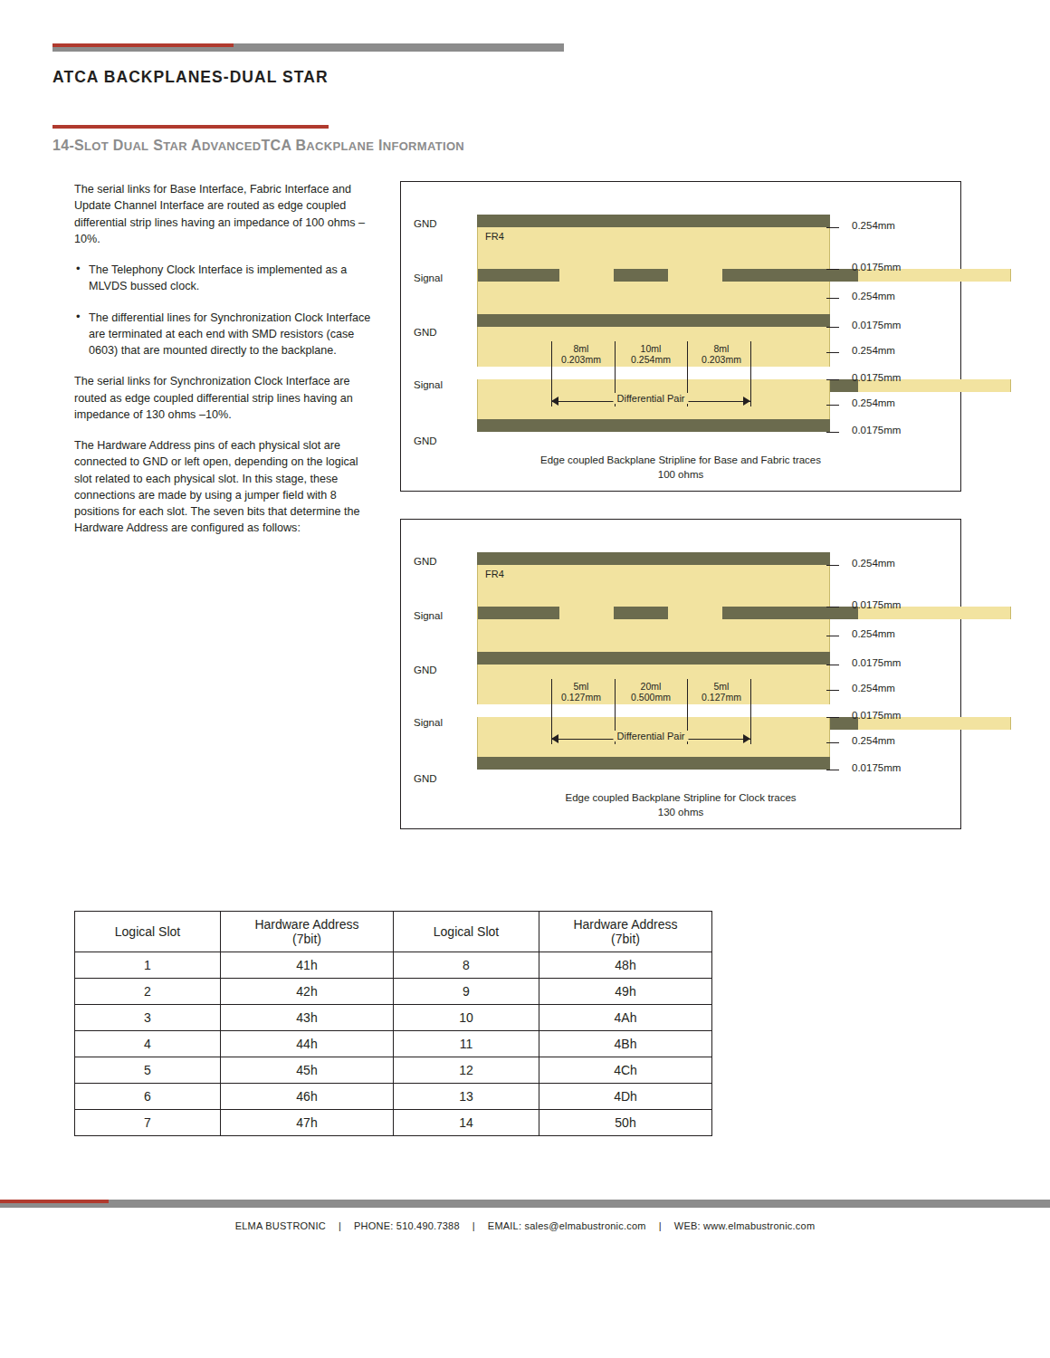ATCA BACKPLANES-DUAL STAR
14-SLOT DUAL STAR ADVANCEDTCA BACKPLANE INFORMATION
The serial links for Base Interface, Fabric Interface and Update Channel Interface are routed as edge coupled differential strip lines having an impedance of 100 ohms –10%.
The Telephony Clock Interface is implemented as a MLVDS bussed clock.
The differential lines for Synchronization Clock Interface are terminated at each end with SMD resistors (case 0603) that are mounted directly to the backplane.
The serial links for Synchronization Clock Interface are routed as edge coupled differential strip lines having an impedance of 130 ohms –10%.
The Hardware Address pins of each physical slot are connected to GND or left open, depending on the logical slot related to each physical slot. In this stage, these connections are made by using a jumper field with 8 positions for each slot. The seven bits that determine the Hardware Address are configured as follows:
GND
Signal
GND
Signal
GND
FR4
8ml
0.203mm
10ml
0.254mm
8ml
0.203mm
Differential Pair
0.254mm
0.0175mm
0.254mm
0.0175mm
0.254mm
0.0175mm
0.254mm
0.0175mm
Edge coupled Backplane Stripline for Base and Fabric traces
100 ohms
GND
Signal
GND
Signal
GND
FR4
5ml
0.127mm
20ml
0.500mm
5ml
0.127mm
Differential Pair
0.254mm
0.0175mm
0.254mm
0.0175mm
0.254mm
0.0175mm
0.254mm
0.0175mm
Edge coupled Backplane Stripline for Clock traces
130 ohms
| Logical Slot | Hardware Address (7bit) | Logical Slot | Hardware Address (7bit) |
| --- | --- | --- | --- |
| 1 | 41h | 8 | 48h |
| 2 | 42h | 9 | 49h |
| 3 | 43h | 10 | 4Ah |
| 4 | 44h | 11 | 4Bh |
| 5 | 45h | 12 | 4Ch |
| 6 | 46h | 13 | 4Dh |
| 7 | 47h | 14 | 50h |
ELMA BUSTRONIC|PHONE: 510.490.7388|EMAIL: sales@elmabustronic.com|WEB: www.elmabustronic.com